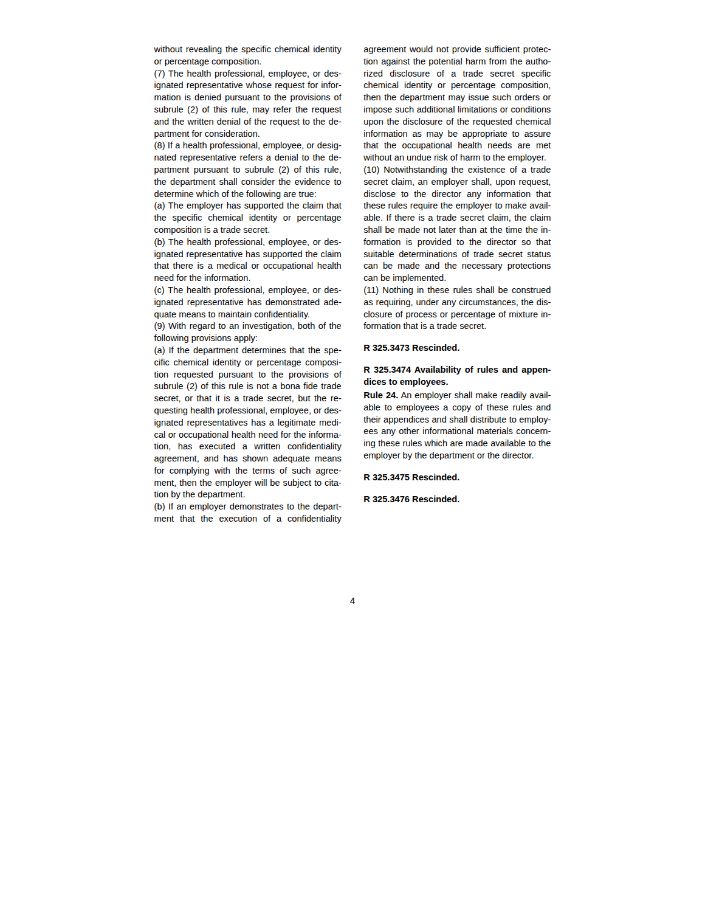without revealing the specific chemical identity or percentage composition.
(7) The health professional, employee, or designated representative whose request for information is denied pursuant to the provisions of subrule (2) of this rule, may refer the request and the written denial of the request to the department for consideration.
(8) If a health professional, employee, or designated representative refers a denial to the department pursuant to subrule (2) of this rule, the department shall consider the evidence to determine which of the following are true:
(a) The employer has supported the claim that the specific chemical identity or percentage composition is a trade secret.
(b) The health professional, employee, or designated representative has supported the claim that there is a medical or occupational health need for the information.
(c) The health professional, employee, or designated representative has demonstrated adequate means to maintain confidentiality.
(9) With regard to an investigation, both of the following provisions apply:
(a) If the department determines that the specific chemical identity or percentage composition requested pursuant to the provisions of subrule (2) of this rule is not a bona fide trade secret, or that it is a trade secret, but the requesting health professional, employee, or designated representatives has a legitimate medical or occupational health need for the information, has executed a written confidentiality agreement, and has shown adequate means for complying with the terms of such agreement, then the employer will be subject to citation by the department.
(b) If an employer demonstrates to the department that the execution of a confidentiality agreement would not provide sufficient protection against the potential harm from the authorized disclosure of a trade secret specific chemical identity or percentage composition, then the department may issue such orders or impose such additional limitations or conditions upon the disclosure of the requested chemical information as may be appropriate to assure that the occupational health needs are met without an undue risk of harm to the employer.
(10) Notwithstanding the existence of a trade secret claim, an employer shall, upon request, disclose to the director any information that these rules require the employer to make available. If there is a trade secret claim, the claim shall be made not later than at the time the information is provided to the director so that suitable determinations of trade secret status can be made and the necessary protections can be implemented.
(11) Nothing in these rules shall be construed as requiring, under any circumstances, the disclosure of process or percentage of mixture information that is a trade secret.
R 325.3473 Rescinded.
R 325.3474 Availability of rules and appendices to employees.
Rule 24. An employer shall make readily available to employees a copy of these rules and their appendices and shall distribute to employees any other informational materials concerning these rules which are made available to the employer by the department or the director.
R 325.3475 Rescinded.
R 325.3476 Rescinded.
4